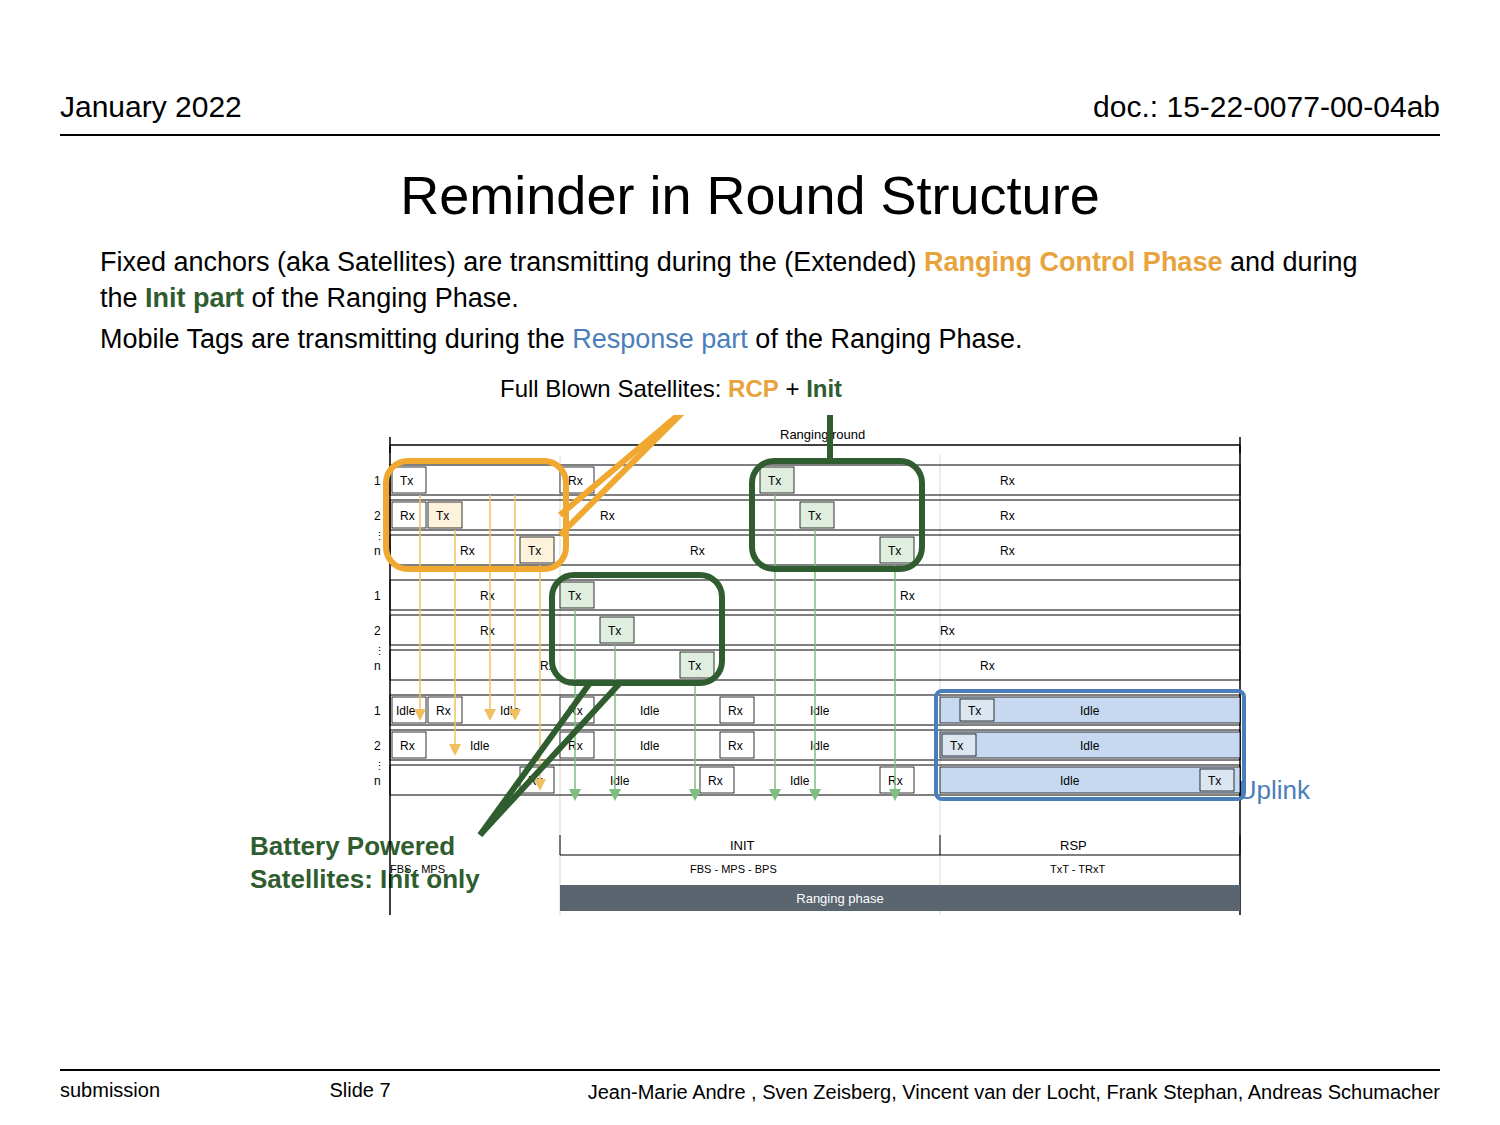January 2022
doc.: 15-22-0077-00-04ab
Reminder in Round Structure
Fixed anchors (aka Satellites) are transmitting during the (Extended) Ranging Control Phase and during the Init part of the Ranging Phase.
Mobile Tags are transmitting during the Response part of the Ranging Phase.
Full Blown Satellites: RCP + Init
Uplink
Battery Powered
Satellites: Init only
Ranging round Tx Rx Tx Rx Rx Tx Rx Tx Rx Rx Tx Rx Tx Rx Rx Tx Rx Rx Tx Rx Rx Tx Rx Idle Rx Idle Rx Idle Rx Idle Tx Idle Rx Idle Rx Idle Rx Idle Tx Idle Rx Idle Rx Idle Rx Idle Tx 1 2 n 1 2 n 1 2 n ⋮ ⋮ ⋮ Controller Initiator esponder INIT RSP FBS - MPS - BPS TxT - TRxT FBS - MPS Ranging phase
submission
Slide 7
Jean-Marie Andre , Sven Zeisberg, Vincent van der Locht, Frank Stephan, Andreas Schumacher